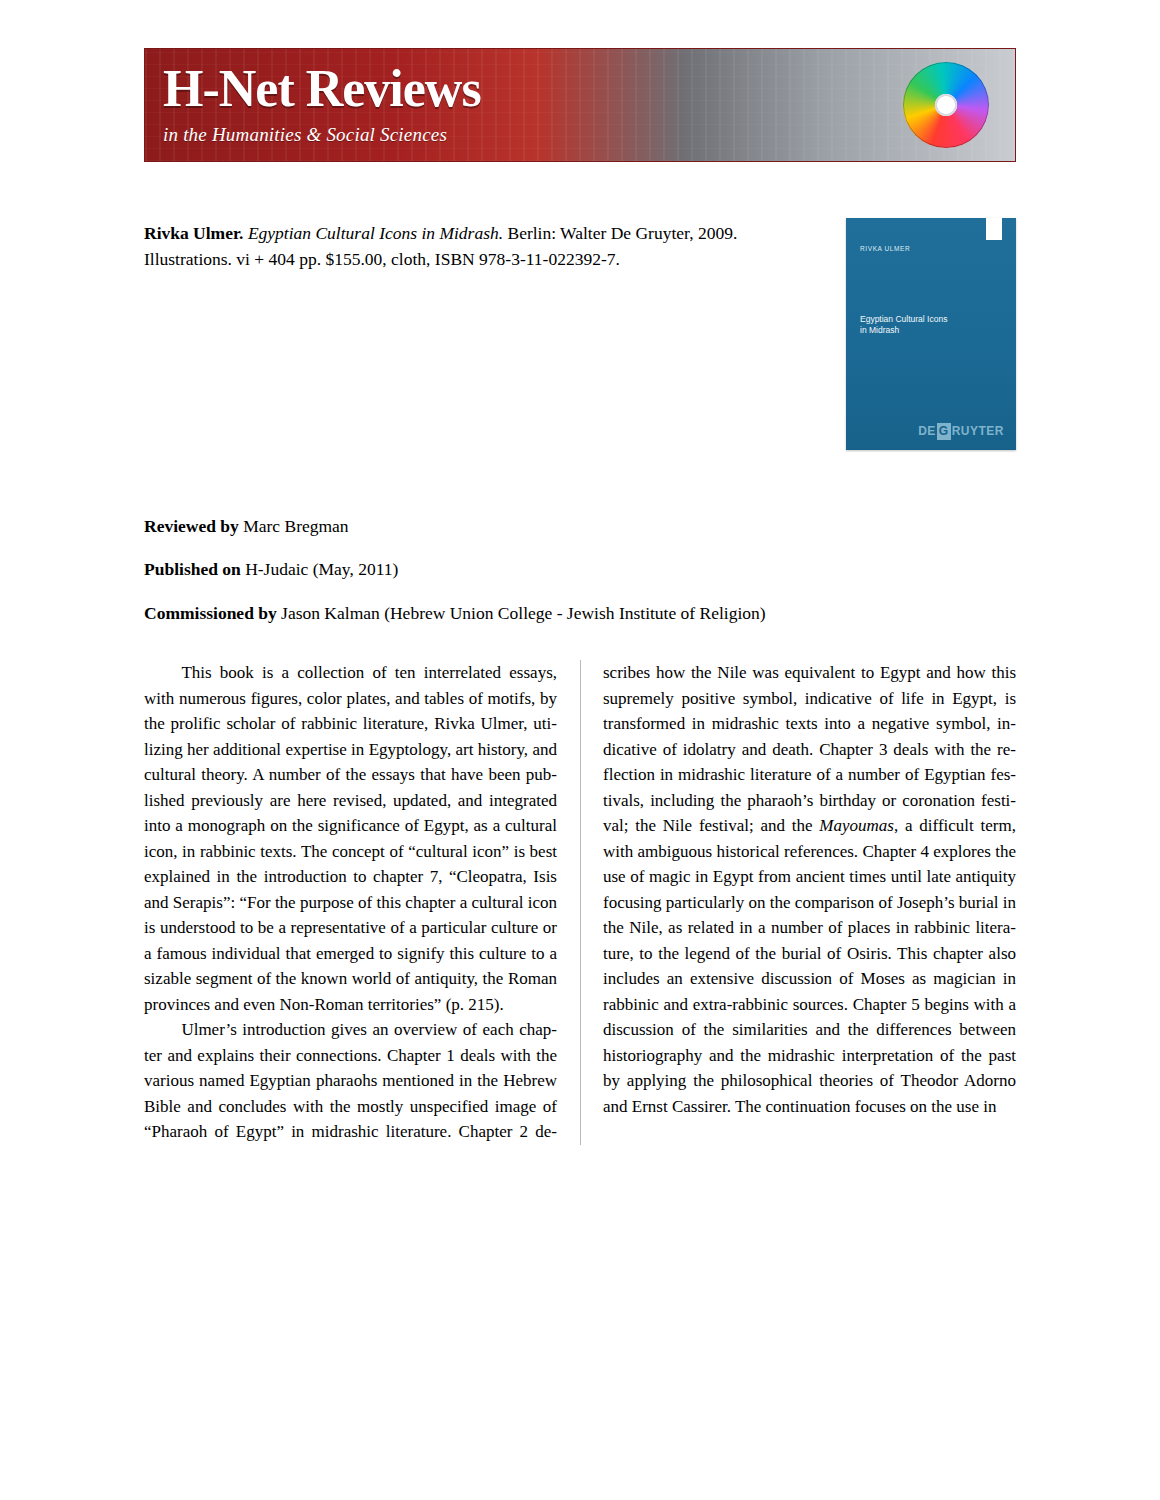H-Net Reviews
in the Humanities & Social Sciences
Rivka Ulmer. Egyptian Cultural Icons in Midrash. Berlin: Walter De Gruyter, 2009. Illustrations. vi + 404 pp. $155.00, cloth, ISBN 978-3-11-022392-7.
Rivka Ulmer
Egyptian Cultural Icons
in Midrash
DEGRUYTER
Reviewed by Marc Bregman
Published on H-Judaic (May, 2011)
Commissioned by Jason Kalman (Hebrew Union College - Jewish Institute of Religion)
This book is a collection of ten interrelated essays, with numerous figures, color plates, and tables of motifs, by the prolific scholar of rabbinic literature, Rivka Ulmer, utilizing her additional expertise in Egyptology, art history, and cultural theory. A number of the essays that have been published previously are here revised, updated, and integrated into a monograph on the significance of Egypt, as a cultural icon, in rabbinic texts. The concept of “cultural icon” is best explained in the introduction to chapter 7, “Cleopatra, Isis and Serapis”: “For the purpose of this chapter a cultural icon is understood to be a representative of a particular culture or a famous individual that emerged to signify this culture to a sizable segment of the known world of antiquity, the Roman provinces and even Non-Roman territories” (p. 215).
Ulmer’s introduction gives an overview of each chapter and explains their connections. Chapter 1 deals with the various named Egyptian pharaohs mentioned in the Hebrew Bible and concludes with the mostly unspecified image of “Pharaoh of Egypt” in midrashic literature. Chapter 2 describes how the Nile was equivalent to Egypt and how this supremely positive symbol, indicative of life in Egypt, is transformed in midrashic texts into a negative symbol, indicative of idolatry and death. Chapter 3 deals with the reflection in midrashic literature of a number of Egyptian festivals, including the pharaoh’s birthday or coronation festival; the Nile festival; and the Mayoumas, a difficult term, with ambiguous historical references. Chapter 4 explores the use of magic in Egypt from ancient times until late antiquity focusing particularly on the comparison of Joseph’s burial in the Nile, as related in a number of places in rabbinic literature, to the legend of the burial of Osiris. This chapter also includes an extensive discussion of Moses as magician in rabbinic and extra-rabbinic sources. Chapter 5 begins with a discussion of the similarities and the differences between historiography and the midrashic interpretation of the past by applying the philosophical theories of Theodor Adorno and Ernst Cassirer. The continuation focuses on the use in